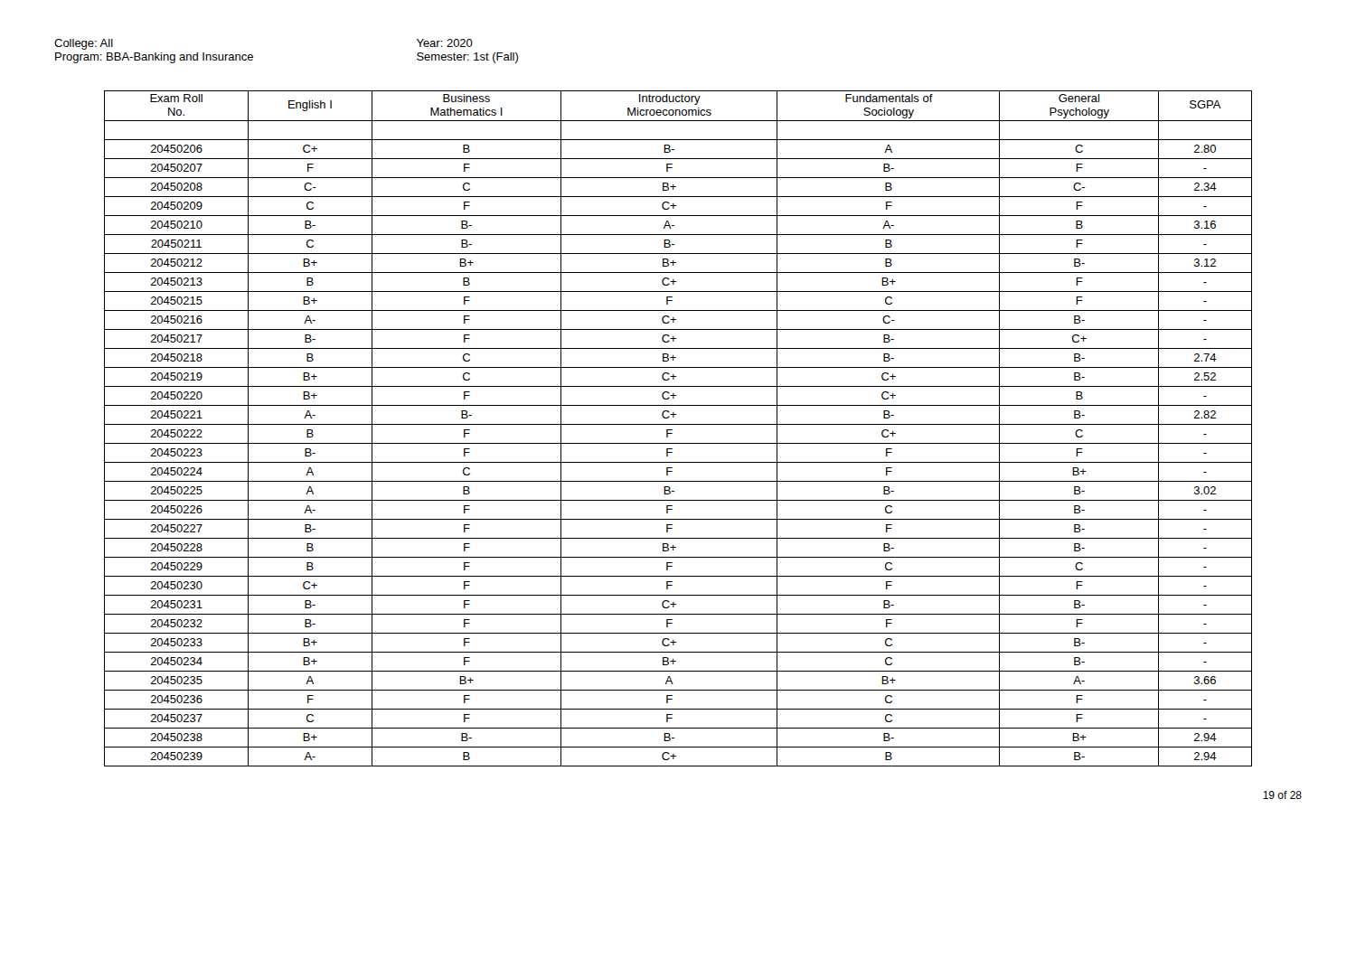College: All
Program: BBA-Banking and Insurance
Year: 2020
Semester: 1st (Fall)
| Exam Roll No. | English I | Business Mathematics I | Introductory Microeconomics | Fundamentals of Sociology | General Psychology | SGPA |
| --- | --- | --- | --- | --- | --- | --- |
| 20450206 | C+ | B | B- | A | C | 2.80 |
| 20450207 | F | F | F | B- | F | - |
| 20450208 | C- | C | B+ | B | C- | 2.34 |
| 20450209 | C | F | C+ | F | F | - |
| 20450210 | B- | B- | A- | A- | B | 3.16 |
| 20450211 | C | B- | B- | B | F | - |
| 20450212 | B+ | B+ | B+ | B | B- | 3.12 |
| 20450213 | B | B | C+ | B+ | F | - |
| 20450215 | B+ | F | F | C | F | - |
| 20450216 | A- | F | C+ | C- | B- | - |
| 20450217 | B- | F | C+ | B- | C+ | - |
| 20450218 | B | C | B+ | B- | B- | 2.74 |
| 20450219 | B+ | C | C+ | C+ | B- | 2.52 |
| 20450220 | B+ | F | C+ | C+ | B | - |
| 20450221 | A- | B- | C+ | B- | B- | 2.82 |
| 20450222 | B | F | F | C+ | C | - |
| 20450223 | B- | F | F | F | F | - |
| 20450224 | A | C | F | F | B+ | - |
| 20450225 | A | B | B- | B- | B- | 3.02 |
| 20450226 | A- | F | F | C | B- | - |
| 20450227 | B- | F | F | F | B- | - |
| 20450228 | B | F | B+ | B- | B- | - |
| 20450229 | B | F | F | C | C | - |
| 20450230 | C+ | F | F | F | F | - |
| 20450231 | B- | F | C+ | B- | B- | - |
| 20450232 | B- | F | F | F | F | - |
| 20450233 | B+ | F | C+ | C | B- | - |
| 20450234 | B+ | F | B+ | C | B- | - |
| 20450235 | A | B+ | A | B+ | A- | 3.66 |
| 20450236 | F | F | F | C | F | - |
| 20450237 | C | F | F | C | F | - |
| 20450238 | B+ | B- | B- | B- | B+ | 2.94 |
| 20450239 | A- | B | C+ | B | B- | 2.94 |
19 of 28